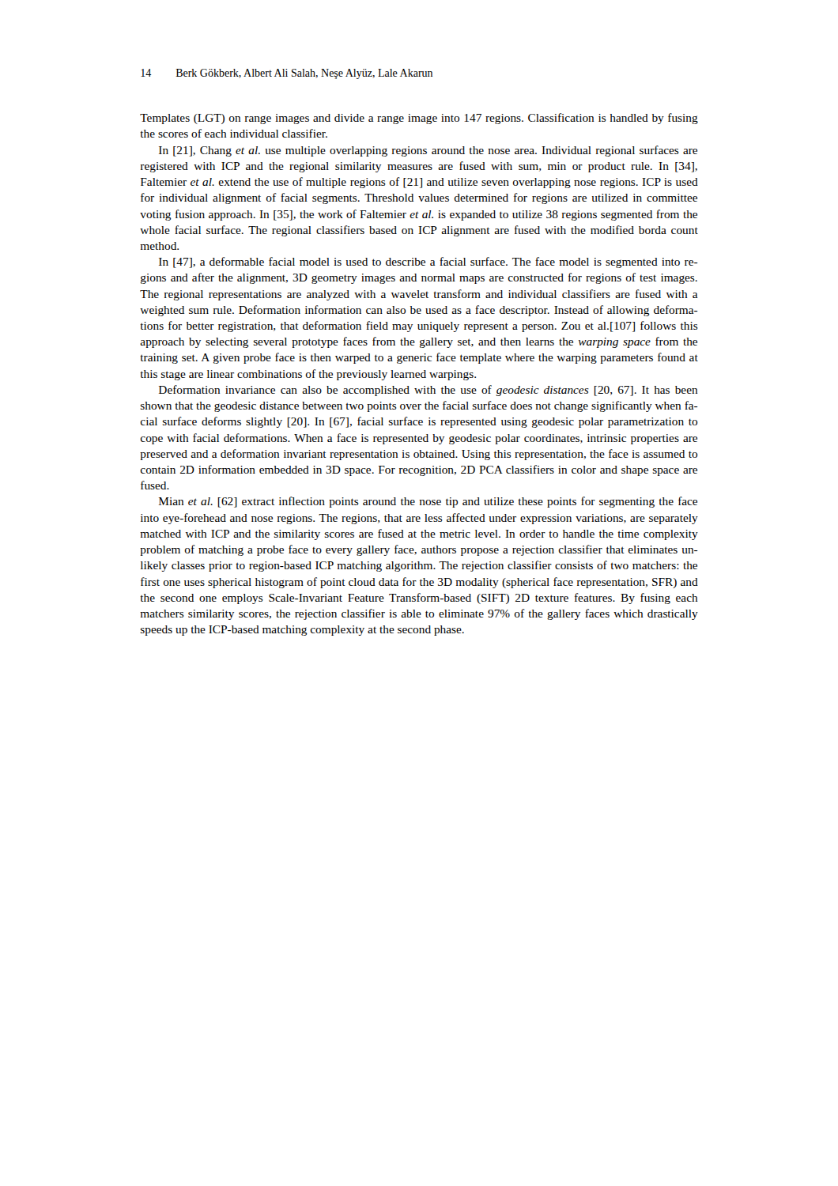14 Berk Gökberk, Albert Ali Salah, Neşe Alyüz, Lale Akarun
Templates (LGT) on range images and divide a range image into 147 regions. Classification is handled by fusing the scores of each individual classifier.
In [21], Chang et al. use multiple overlapping regions around the nose area. Individual regional surfaces are registered with ICP and the regional similarity measures are fused with sum, min or product rule. In [34], Faltemier et al. extend the use of multiple regions of [21] and utilize seven overlapping nose regions. ICP is used for individual alignment of facial segments. Threshold values determined for regions are utilized in committee voting fusion approach. In [35], the work of Faltemier et al. is expanded to utilize 38 regions segmented from the whole facial surface. The regional classifiers based on ICP alignment are fused with the modified borda count method.
In [47], a deformable facial model is used to describe a facial surface. The face model is segmented into regions and after the alignment, 3D geometry images and normal maps are constructed for regions of test images. The regional representations are analyzed with a wavelet transform and individual classifiers are fused with a weighted sum rule. Deformation information can also be used as a face descriptor. Instead of allowing deformations for better registration, that deformation field may uniquely represent a person. Zou et al.[107] follows this approach by selecting several prototype faces from the gallery set, and then learns the warping space from the training set. A given probe face is then warped to a generic face template where the warping parameters found at this stage are linear combinations of the previously learned warpings.
Deformation invariance can also be accomplished with the use of geodesic distances [20, 67]. It has been shown that the geodesic distance between two points over the facial surface does not change significantly when facial surface deforms slightly [20]. In [67], facial surface is represented using geodesic polar parametrization to cope with facial deformations. When a face is represented by geodesic polar coordinates, intrinsic properties are preserved and a deformation invariant representation is obtained. Using this representation, the face is assumed to contain 2D information embedded in 3D space. For recognition, 2D PCA classifiers in color and shape space are fused.
Mian et al. [62] extract inflection points around the nose tip and utilize these points for segmenting the face into eye-forehead and nose regions. The regions, that are less affected under expression variations, are separately matched with ICP and the similarity scores are fused at the metric level. In order to handle the time complexity problem of matching a probe face to every gallery face, authors propose a rejection classifier that eliminates unlikely classes prior to region-based ICP matching algorithm. The rejection classifier consists of two matchers: the first one uses spherical histogram of point cloud data for the 3D modality (spherical face representation, SFR) and the second one employs Scale-Invariant Feature Transform-based (SIFT) 2D texture features. By fusing each matchers similarity scores, the rejection classifier is able to eliminate 97% of the gallery faces which drastically speeds up the ICP-based matching complexity at the second phase.